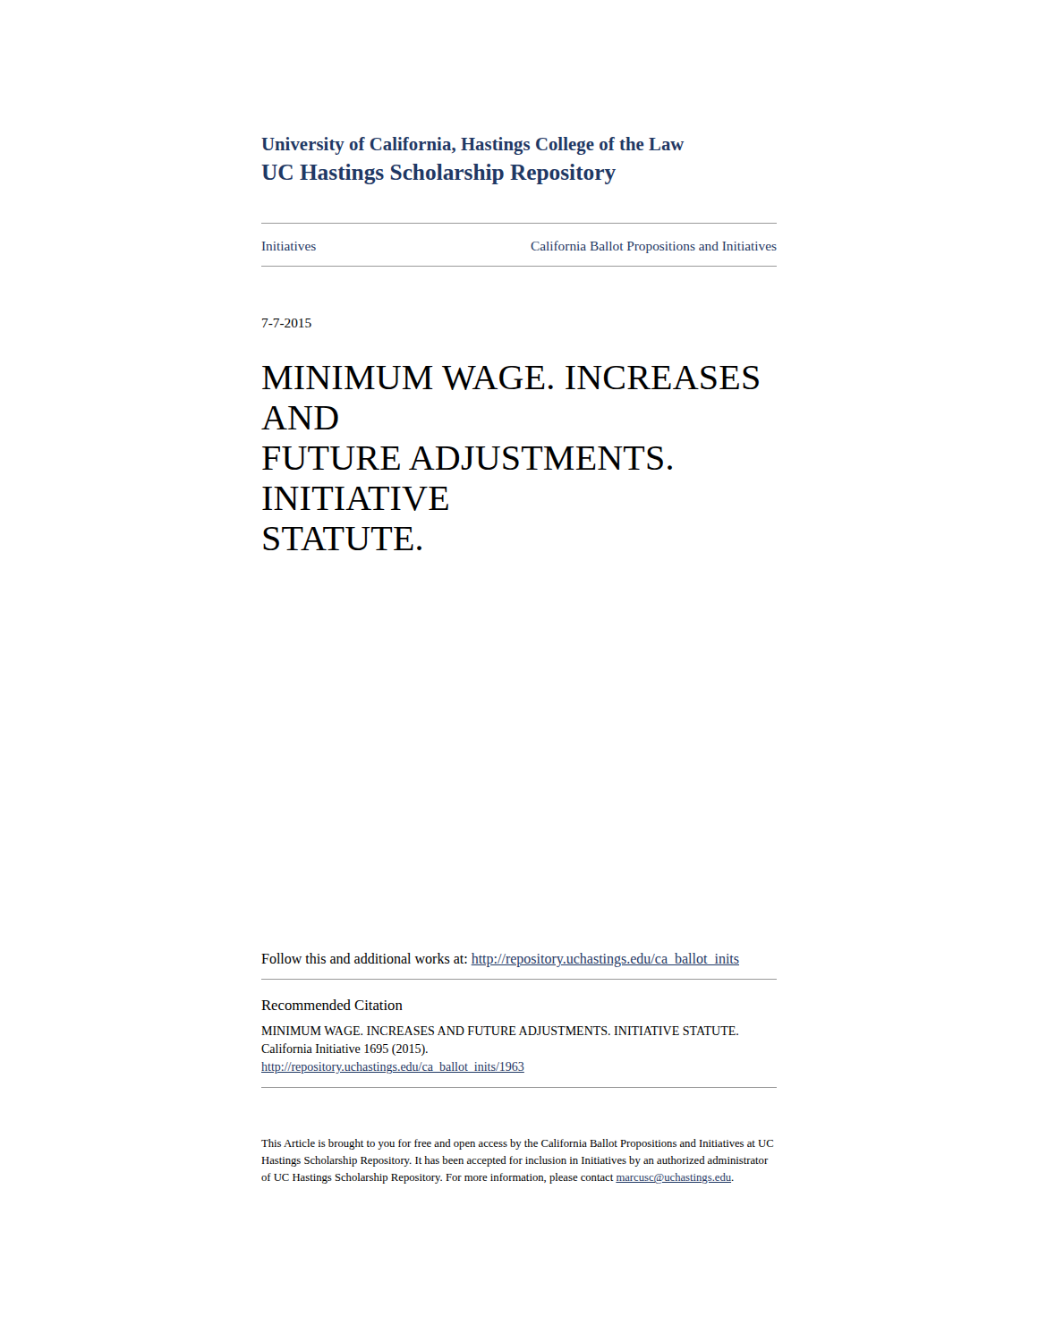University of California, Hastings College of the Law
UC Hastings Scholarship Repository
Initiatives
California Ballot Propositions and Initiatives
7-7-2015
MINIMUM WAGE. INCREASES AND
FUTURE ADJUSTMENTS. INITIATIVE
STATUTE.
Follow this and additional works at: http://repository.uchastings.edu/ca_ballot_inits
Recommended Citation
MINIMUM WAGE. INCREASES AND FUTURE ADJUSTMENTS. INITIATIVE STATUTE. California Initiative 1695 (2015).
http://repository.uchastings.edu/ca_ballot_inits/1963
This Article is brought to you for free and open access by the California Ballot Propositions and Initiatives at UC Hastings Scholarship Repository. It has been accepted for inclusion in Initiatives by an authorized administrator of UC Hastings Scholarship Repository. For more information, please contact marcusc@uchastings.edu.